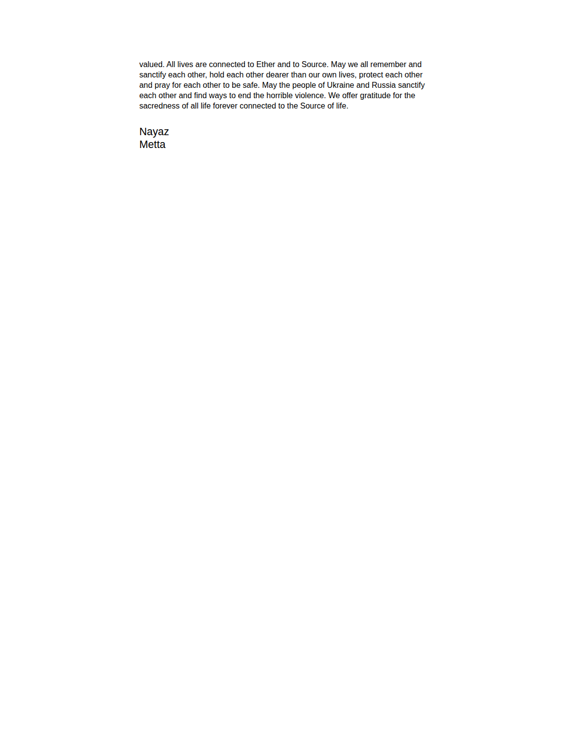valued. All lives are connected to Ether and to Source. May we all remember and sanctify each other, hold each other dearer than our own lives, protect each other and pray for each other to be safe. May the people of Ukraine and Russia sanctify each other and find ways to end the horrible violence. We offer gratitude for the sacredness of all life forever connected to the Source of life.
Nayaz
Metta